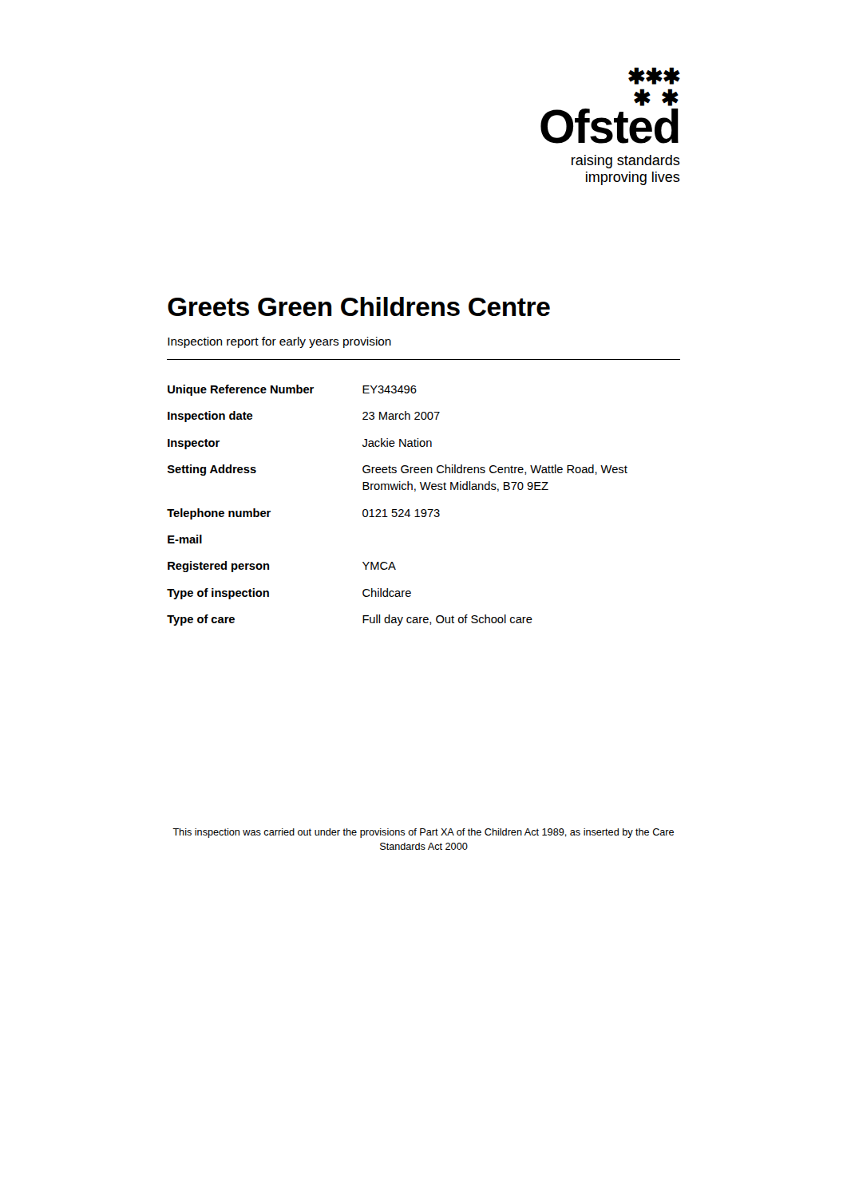✱✱✱
✱ ✱ Ofsted raising standards
improving lives
Greets Green Childrens Centre
Inspection report for early years provision
| Unique Reference Number | EY343496 |
| Inspection date | 23 March 2007 |
| Inspector | Jackie Nation |
| Setting Address | Greets Green Childrens Centre, Wattle Road, West Bromwich, West Midlands, B70 9EZ |
| Telephone number | 0121 524 1973 |
| E-mail | |
| Registered person | YMCA |
| Type of inspection | Childcare |
| Type of care | Full day care, Out of School care |
This inspection was carried out under the provisions of Part XA of the Children Act 1989, as inserted by the Care Standards Act 2000